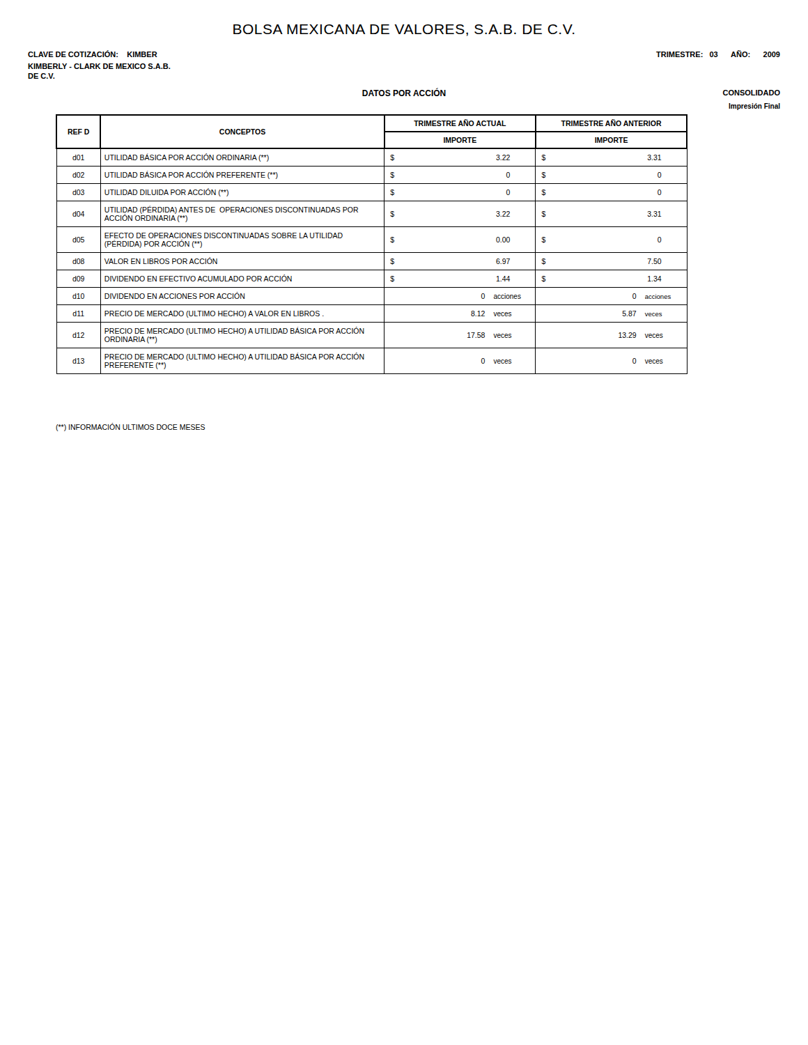BOLSA MEXICANA DE VALORES, S.A.B. DE C.V.
CLAVE DE COTIZACIÓN: KIMBER
KIMBERLY - CLARK DE MEXICO S.A.B.
DE C.V.
TRIMESTRE: 03 AÑO: 2009
DATOS POR ACCIÓN
CONSOLIDADO
Impresión Final
| REF D | CONCEPTOS | TRIMESTRE AÑO ACTUAL | TRIMESTRE AÑO ANTERIOR |
| --- | --- | --- | --- |
| IMPORTE | IMPORTE |
| d01 | UTILIDAD BÁSICA POR ACCIÓN ORDINARIA (**) | $ 3.22 | $ 3.31 |
| d02 | UTILIDAD BÁSICA POR ACCIÓN PREFERENTE (**) | $ 0 | $ 0 |
| d03 | UTILIDAD DILUIDA POR ACCIÓN (**) | $ 0 | $ 0 |
| d04 | UTILIDAD (PÉRDIDA) ANTES DE OPERACIONES DISCONTINUADAS POR ACCIÓN ORDINARIA (**) | $ 3.22 | $ 3.31 |
| d05 | EFECTO DE OPERACIONES DISCONTINUADAS SOBRE LA UTILIDAD (PÉRDIDA) POR ACCIÓN (**) | $ 0.00 | $ 0 |
| d08 | VALOR EN LIBROS POR ACCIÓN | $ 6.97 | $ 7.50 |
| d09 | DIVIDENDO EN EFECTIVO ACUMULADO POR ACCIÓN | $ 1.44 | $ 1.34 |
| d10 | DIVIDENDO EN ACCIONES POR ACCIÓN | 0 acciones | 0 acciones |
| d11 | PRECIO DE MERCADO (ULTIMO HECHO) A VALOR EN LIBROS . | 8.12 veces | 5.87 veces |
| d12 | PRECIO DE MERCADO (ULTIMO HECHO) A UTILIDAD BÁSICA POR ACCIÓN ORDINARIA (**) | 17.58 veces | 13.29 veces |
| d13 | PRECIO DE MERCADO (ULTIMO HECHO) A UTILIDAD BÁSICA POR ACCIÓN PREFERENTE (**) | 0 veces | 0 veces |
(**) INFORMACIÓN ULTIMOS DOCE MESES